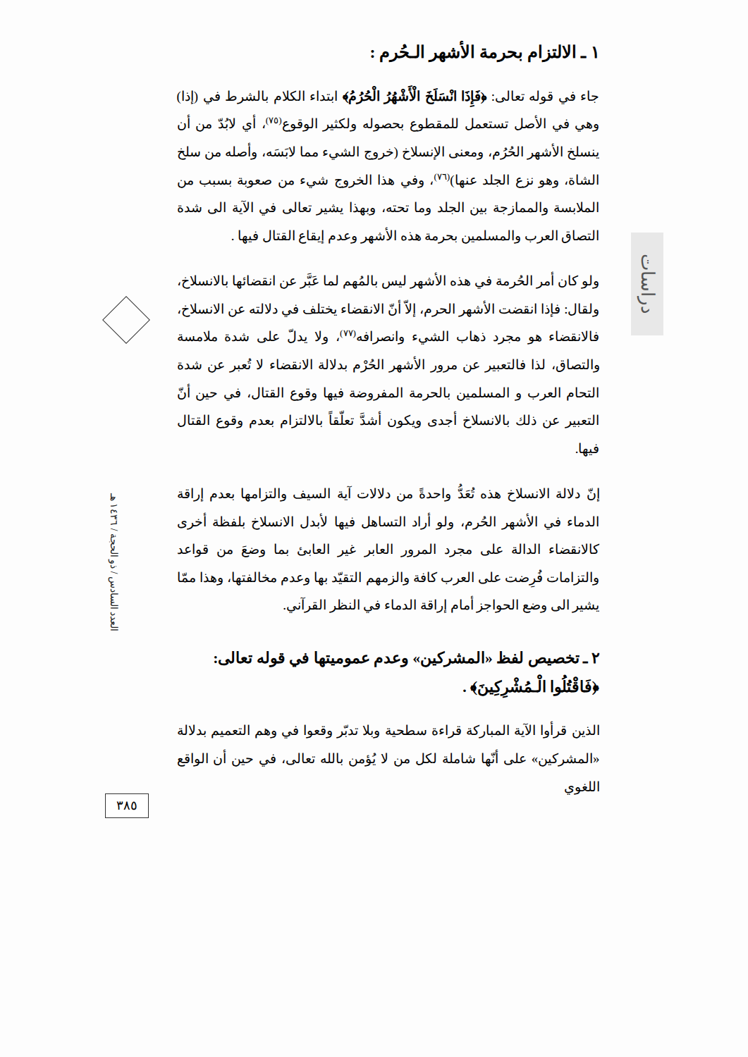دراسات
العدد السادس / ذو الحجة / ١٤٣٦ هـ
٣٨٥
١ ـ الالتزام بحرمة الأشهر الـحُرم :
جاء في قوله تعالى: ﴿فَإِذَا انْسَلَخَ الْأَشْهُرُ الْحُرُمُ﴾ ابتداء الكلام بالشرط في (إذا) وهي في الأصل تستعمل للمقطوع بحصوله ولكثير الوقوع(٧٥)، أي لابُدّ من أن ينسلخ الأشهر الحُرُم، ومعنى الإنسلاخ (خروج الشيء مما لابَسَه، وأصله من سلخ الشاة، وهو نزع الجلد عنها)(٧٦)، وفي هذا الخروج شيء من صعوبة بسبب من الملابسة والممازجة بين الجلد وما تحته، وبهذا يشير تعالى في الآية الى شدة التصاق العرب والمسلمين بحرمة هذه الأشهر وعدم إيقاع القتال فيها .
ولو كان أمر الحُرمة في هذه الأشهر ليس بالمُهم لما عَبَّر عن انقضائها بالانسلاخ، ولقال: فإذا انقضت الأشهر الحرم، إلاّ أنّ الانقضاء يختلف في دلالته عن الانسلاخ، فالانقضاء هو مجرد ذهاب الشيء وانصرافه(٧٧)، ولا يدلّ على شدة ملامسة والتصاق، لذا فالتعبير عن مرور الأشهر الحُرْم بدلالة الانقضاء لا تُعبر عن شدة التحام العرب و المسلمين بالحرمة المفروضة فيها وقوع القتال، في حين أنّ التعبير عن ذلك بالانسلاخ أجدى ويكون أشدَّ تعلّقاً بالالتزام بعدم وقوع القتال فيها.
إنّ دلالة الانسلاخ هذه تُعَدُّ واحدةً من دلالات آية السيف والتزامها بعدم إراقة الدماء في الأشهر الحُرم، ولو أراد التساهل فيها لأبدل الانسلاخ بلفظة أخرى كالانقضاء الدالة على مجرد المرور العابر غير العابئ بما وضعَ من قواعد والتزامات فُرِضت على العرب كافة والزمهم التقيّد بها وعدم مخالفتها، وهذا ممّا يشير الى وضع الحواجز أمام إراقة الدماء في النظر القرآني.
٢ ـ تخصيص لفظ «المشركين» وعدم عموميتها في قوله تعالى: ﴿فَاقْتُلُوا الْـمُشْرِكِينَ﴾ .
الذين قرأوا الآية المباركة قراءة سطحية وبلا تدبّر وقعوا في وهم التعميم بدلالة «المشركين» على أنّها شاملة لكل من لا يُؤمن بالله تعالى، في حين أن الواقع اللغوي